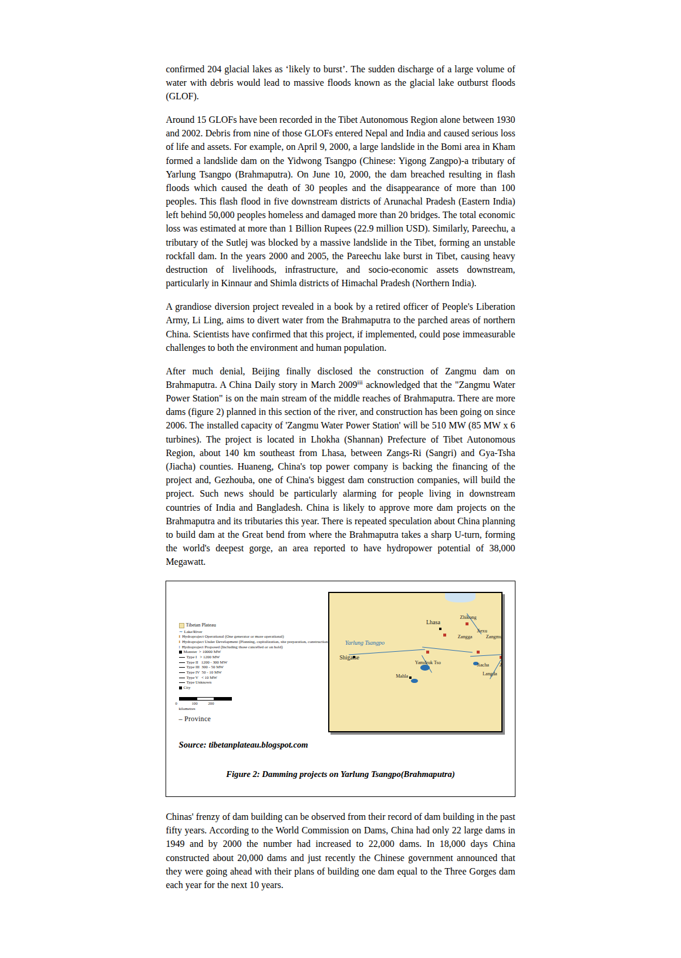confirmed 204 glacial lakes as ‘likely to burst’. The sudden discharge of a large volume of water with debris would lead to massive floods known as the glacial lake outburst floods (GLOF).
Around 15 GLOFs have been recorded in the Tibet Autonomous Region alone between 1930 and 2002. Debris from nine of those GLOFs entered Nepal and India and caused serious loss of life and assets. For example, on April 9, 2000, a large landslide in the Bomi area in Kham formed a landslide dam on the Yidwong Tsangpo (Chinese: Yigong Zangpo)-a tributary of Yarlung Tsangpo (Brahmaputra). On June 10, 2000, the dam breached resulting in flash floods which caused the death of 30 peoples and the disappearance of more than 100 peoples. This flash flood in five downstream districts of Arunachal Pradesh (Eastern India) left behind 50,000 peoples homeless and damaged more than 20 bridges. The total economic loss was estimated at more than 1 Billion Rupees (22.9 million USD). Similarly, Pareechu, a tributary of the Sutlej was blocked by a massive landslide in the Tibet, forming an unstable rockfall dam. In the years 2000 and 2005, the Pareechu lake burst in Tibet, causing heavy destruction of livelihoods, infrastructure, and socio-economic assets downstream, particularly in Kinnaur and Shimla districts of Himachal Pradesh (Northern India).
A grandiose diversion project revealed in a book by a retired officer of People's Liberation Army, Li Ling, aims to divert water from the Brahmaputra to the parched areas of northern China. Scientists have confirmed that this project, if implemented, could pose immeasurable challenges to both the environment and human population.
After much denial, Beijing finally disclosed the construction of Zangmu dam on Brahmaputra. A China Daily story in March 2009iii acknowledged that the "Zangmu Water Power Station" is on the main stream of the middle reaches of Brahmaputra. There are more dams (figure 2) planned in this section of the river, and construction has been going on since 2006. The installed capacity of 'Zangmu Water Power Station' will be 510 MW (85 MW x 6 turbines). The project is located in Lhokha (Shannan) Prefecture of Tibet Autonomous Region, about 140 km southeast from Lhasa, between Zangs-Ri (Sangri) and Gya-Tsha (Jiacha) counties. Huaneng, China's top power company is backing the financing of the project and, Gezhouba, one of China's biggest dam construction companies, will build the project. Such news should be particularly alarming for people living in downstream countries of India and Bangladesh. China is likely to approve more dam projects on the Brahmaputra and its tributaries this year. There is repeated speculation about China planning to build dam at the Great bend from where the Brahmaputra takes a sharp U-turn, forming the world's deepest gorge, an area reported to have hydropower potential of 38,000 Megawatt.
Tibetan Plateau
∼Lake/River
IHydroproject Operational (One generator or more operational)
IHydroproject Under Development (Planning, capitalization, site preparation, construction)
IHydroproject Proposed (Including those cancelled or on hold)
Monster > 10000 MW
Type I > 1200 MW
Type II 1200 - 300 MW
Type III 300 - 50 MW
Type IV 50 - 10 MW
Type V < 10 MW
Type Unknown
City
0100200
kilometres
– Province
Lhasa
Zhikong
Xueka
Nyang
Zangga
Jiexu
Zangmu
Langzhen
Yarlung Tsangpo
Shigatse
Yamdrok Tso
Mahla
Jiacha
Zhongda
Langda
Source: tibetanplateau.blogspot.com
Figure 2: Damming projects on Yarlung Tsangpo(Brahmaputra)
Chinas' frenzy of dam building can be observed from their record of dam building in the past fifty years. According to the World Commission on Dams, China had only 22 large dams in 1949 and by 2000 the number had increased to 22,000 dams. In 18,000 days China constructed about 20,000 dams and just recently the Chinese government announced that they were going ahead with their plans of building one dam equal to the Three Gorges dam each year for the next 10 years.